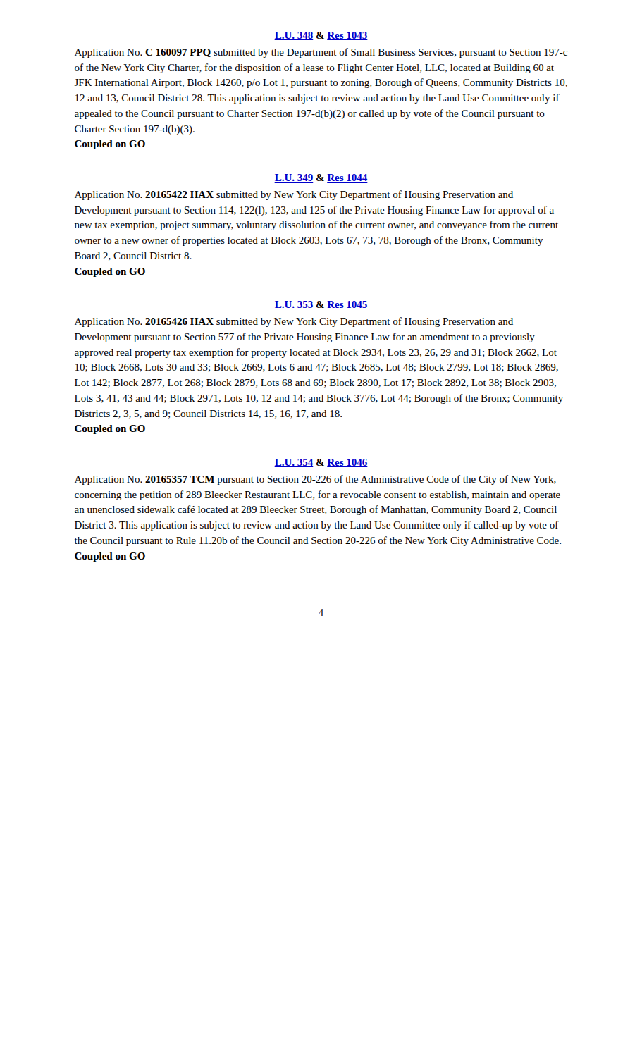L.U. 348 & Res 1043
Application No. C 160097 PPQ submitted by the Department of Small Business Services, pursuant to Section 197-c of the New York City Charter, for the disposition of a lease to Flight Center Hotel, LLC, located at Building 60 at JFK International Airport, Block 14260, p/o Lot 1, pursuant to zoning, Borough of Queens, Community Districts 10, 12 and 13, Council District 28. This application is subject to review and action by the Land Use Committee only if appealed to the Council pursuant to Charter Section 197-d(b)(2) or called up by vote of the Council pursuant to Charter Section 197-d(b)(3).
Coupled on GO
L.U. 349 & Res 1044
Application No. 20165422 HAX submitted by New York City Department of Housing Preservation and Development pursuant to Section 114, 122(l), 123, and 125 of the Private Housing Finance Law for approval of a new tax exemption, project summary, voluntary dissolution of the current owner, and conveyance from the current owner to a new owner of properties located at Block 2603, Lots 67, 73, 78, Borough of the Bronx, Community Board 2, Council District 8.
Coupled on GO
L.U. 353 & Res 1045
Application No. 20165426 HAX submitted by New York City Department of Housing Preservation and Development pursuant to Section 577 of the Private Housing Finance Law for an amendment to a previously approved real property tax exemption for property located at Block 2934, Lots 23, 26, 29 and 31; Block 2662, Lot 10; Block 2668, Lots 30 and 33; Block 2669, Lots 6 and 47; Block 2685, Lot 48; Block 2799, Lot 18; Block 2869, Lot 142; Block 2877, Lot 268; Block 2879, Lots 68 and 69; Block 2890, Lot 17; Block 2892, Lot 38; Block 2903, Lots 3, 41, 43 and 44; Block 2971, Lots 10, 12 and 14; and Block 3776, Lot 44; Borough of the Bronx; Community Districts 2, 3, 5, and 9; Council Districts 14, 15, 16, 17, and 18.
Coupled on GO
L.U. 354 & Res 1046
Application No. 20165357 TCM pursuant to Section 20-226 of the Administrative Code of the City of New York, concerning the petition of 289 Bleecker Restaurant LLC, for a revocable consent to establish, maintain and operate an unenclosed sidewalk café located at 289 Bleecker Street, Borough of Manhattan, Community Board 2, Council District 3. This application is subject to review and action by the Land Use Committee only if called-up by vote of the Council pursuant to Rule 11.20b of the Council and Section 20-226 of the New York City Administrative Code.
Coupled on GO
4